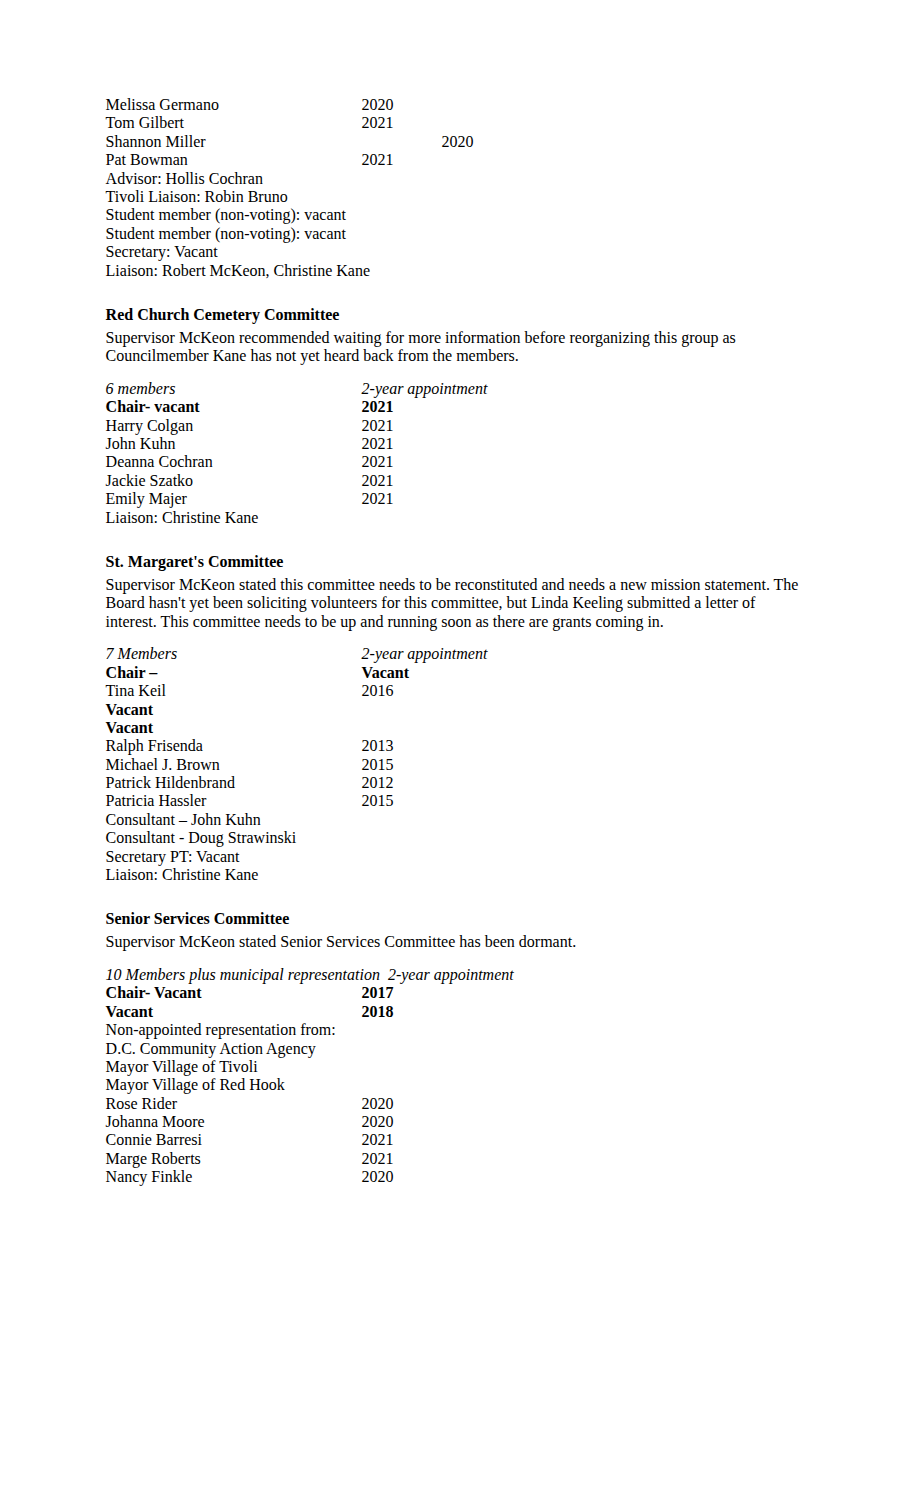Melissa Germano 2020
Tom Gilbert 2021
Shannon Miller 2020
Pat Bowman 2021
Advisor: Hollis Cochran
Tivoli Liaison: Robin Bruno
Student member (non-voting): vacant
Student member (non-voting): vacant
Secretary: Vacant
Liaison: Robert McKeon, Christine Kane
Red Church Cemetery Committee
Supervisor McKeon recommended waiting for more information before reorganizing this group as Councilmember Kane has not yet heard back from the members.
6 members 2-year appointment
Chair- vacant 2021
Harry Colgan 2021
John Kuhn 2021
Deanna Cochran 2021
Jackie Szatko 2021
Emily Majer 2021
Liaison: Christine Kane
St. Margaret's Committee
Supervisor McKeon stated this committee needs to be reconstituted and needs a new mission statement. The Board hasn't yet been soliciting volunteers for this committee, but Linda Keeling submitted a letter of interest. This committee needs to be up and running soon as there are grants coming in.
7 Members 2-year appointment
Chair –Vacant
Tina Keil 2016
Vacant
Vacant
Ralph Frisenda 2013
Michael J. Brown 2015
Patrick Hildenbrand 2012
Patricia Hassler 2015
Consultant – John Kuhn
Consultant - Doug Strawinski
Secretary PT: Vacant
Liaison: Christine Kane
Senior Services Committee
Supervisor McKeon stated Senior Services Committee has been dormant.
10 Members plus municipal representation 2-year appointment
Chair- Vacant 2017
Vacant 2018
Non-appointed representation from:
D.C. Community Action Agency
Mayor Village of Tivoli
Mayor Village of Red Hook
Rose Rider 2020
Johanna Moore 2020
Connie Barresi 2021
Marge Roberts 2021
Nancy Finkle 2020